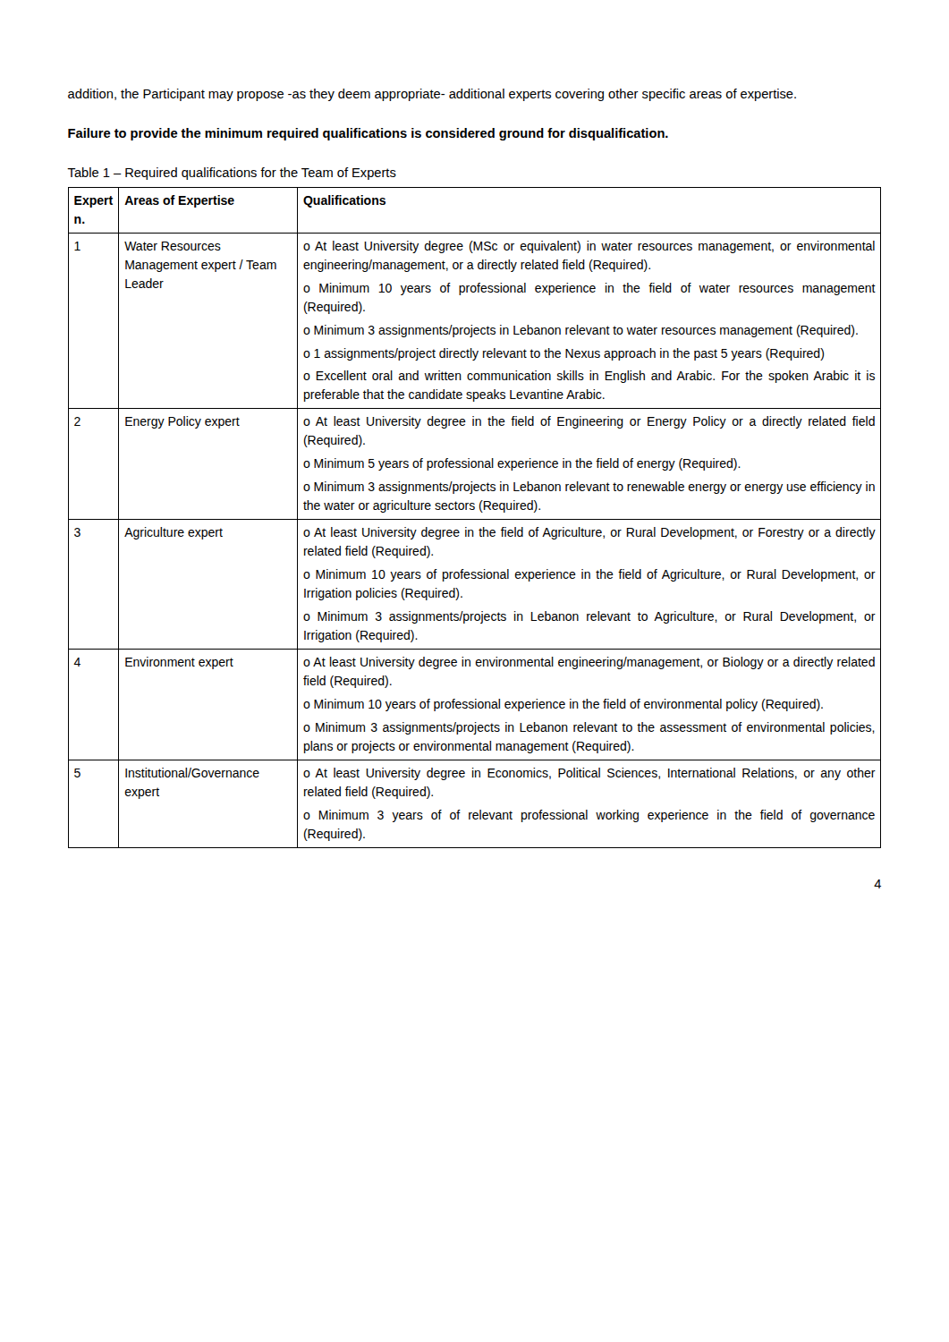addition, the Participant may propose -as they deem appropriate- additional experts covering other specific areas of expertise.
Failure to provide the minimum required qualifications is considered ground for disqualification.
Table 1 – Required qualifications for the Team of Experts
| Expert n. | Areas of Expertise | Qualifications |
| --- | --- | --- |
| 1 | Water Resources Management expert / Team Leader | o At least University degree (MSc or equivalent) in water resources management, or environmental engineering/management, or a directly related field (Required). o Minimum 10 years of professional experience in the field of water resources management (Required). o Minimum 3 assignments/projects in Lebanon relevant to water resources management (Required). o 1 assignments/project directly relevant to the Nexus approach in the past 5 years (Required) o Excellent oral and written communication skills in English and Arabic. For the spoken Arabic it is preferable that the candidate speaks Levantine Arabic. |
| 2 | Energy Policy expert | o At least University degree in the field of Engineering or Energy Policy or a directly related field (Required). o Minimum 5 years of professional experience in the field of energy (Required). o Minimum 3 assignments/projects in Lebanon relevant to renewable energy or energy use efficiency in the water or agriculture sectors (Required). |
| 3 | Agriculture expert | o At least University degree in the field of Agriculture, or Rural Development, or Forestry or a directly related field (Required). o Minimum 10 years of professional experience in the field of Agriculture, or Rural Development, or Irrigation policies (Required). o Minimum 3 assignments/projects in Lebanon relevant to Agriculture, or Rural Development, or Irrigation (Required). |
| 4 | Environment expert | o At least University degree in environmental engineering/management, or Biology or a directly related field (Required). o Minimum 10 years of professional experience in the field of environmental policy (Required). o Minimum 3 assignments/projects in Lebanon relevant to the assessment of environmental policies, plans or projects or environmental management (Required). |
| 5 | Institutional/Governance expert | o At least University degree in Economics, Political Sciences, International Relations, or any other related field (Required). o Minimum 3 years of of relevant professional working experience in the field of governance (Required). |
4